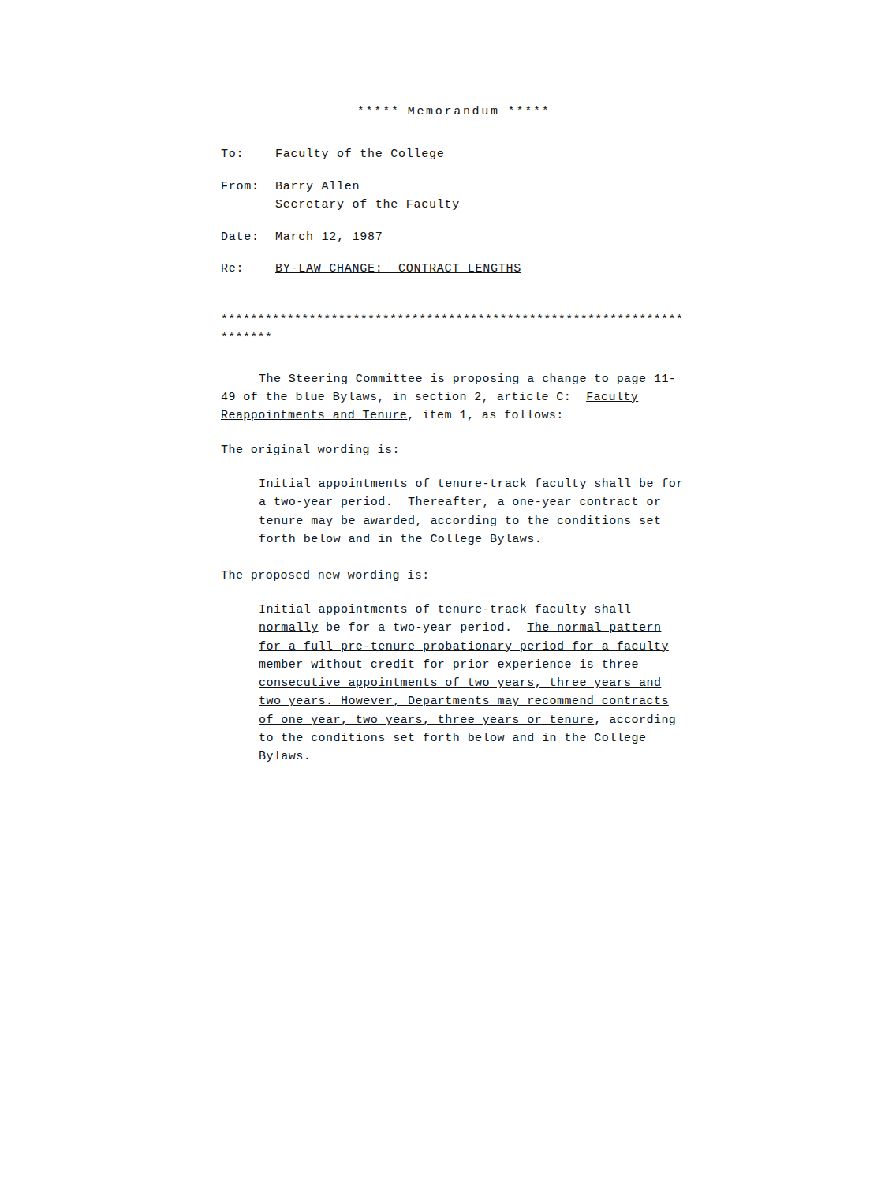***** Memorandum *****
| To: | Faculty of the College |
| From: | Barry Allen Secretary of the Faculty |
| Date: | March 12, 1987 |
| Re: | BY-LAW CHANGE: CONTRACT LENGTHS |
**********************************************************************
The Steering Committee is proposing a change to page 11-49 of the blue Bylaws, in section 2, article C: Faculty Reappointments and Tenure, item 1, as follows:
The original wording is:
Initial appointments of tenure-track faculty shall be for a two-year period. Thereafter, a one-year contract or tenure may be awarded, according to the conditions set forth below and in the College Bylaws.
The proposed new wording is:
Initial appointments of tenure-track faculty shall normally be for a two-year period. The normal pattern for a full pre-tenure probationary period for a faculty member without credit for prior experience is three consecutive appointments of two years, three years and two years. However, Departments may recommend contracts of one year, two years, three years or tenure, according to the conditions set forth below and in the College Bylaws.